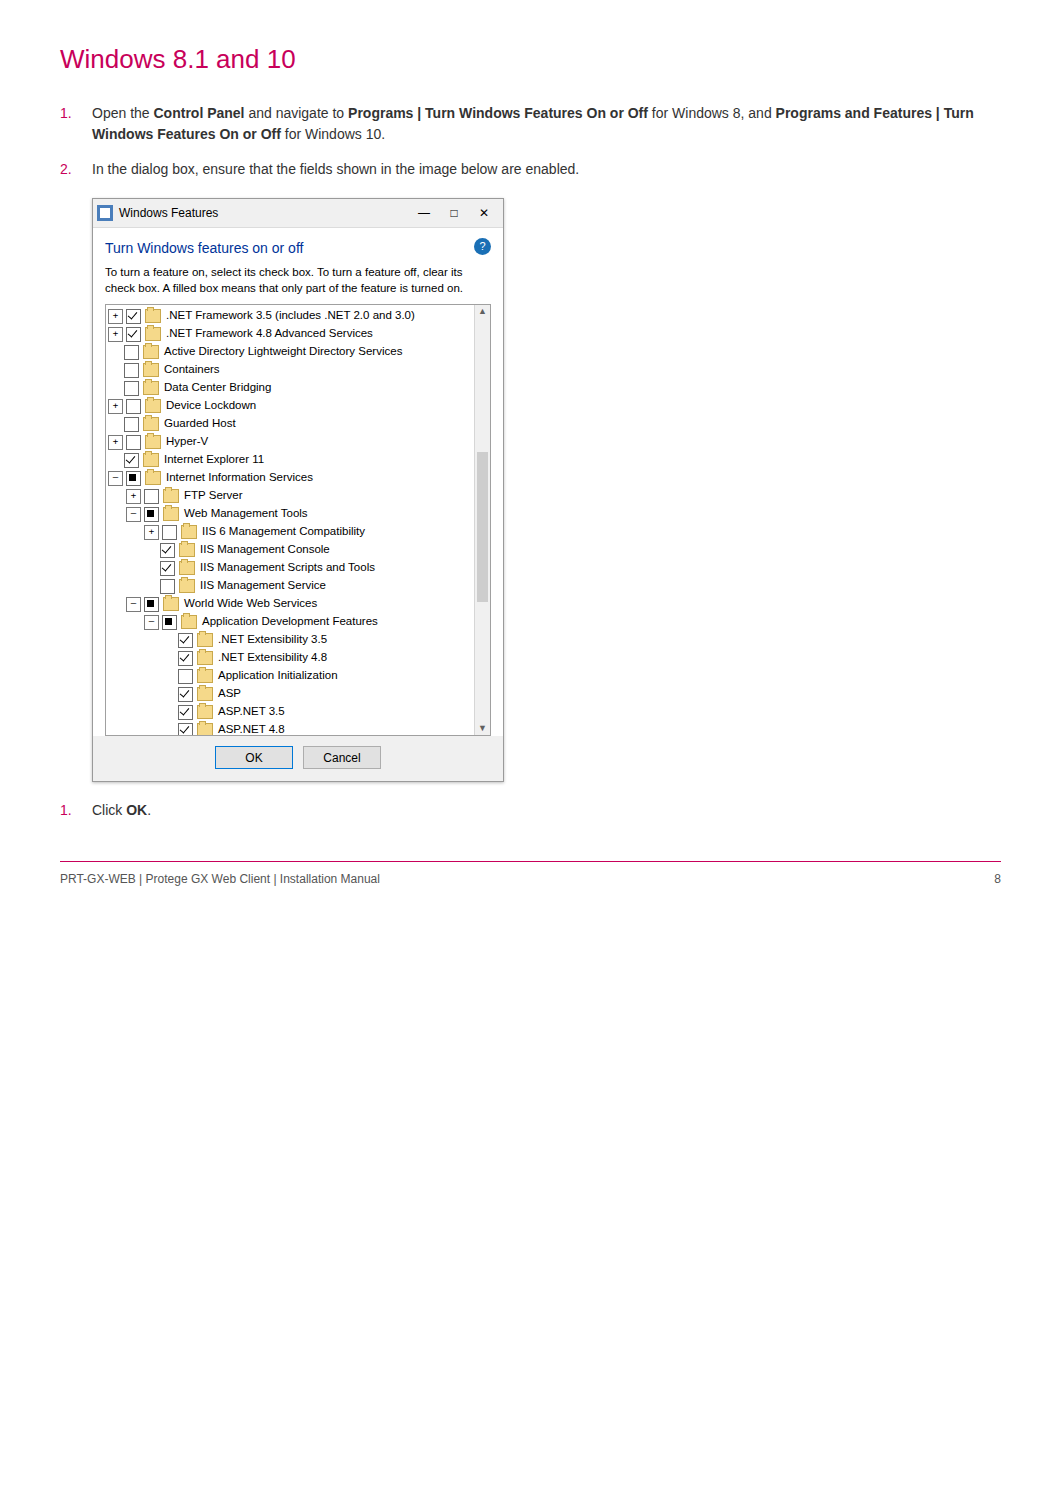Windows 8.1 and 10
Open the Control Panel and navigate to Programs | Turn Windows Features On or Off for Windows 8, and Programs and Features | Turn Windows Features On or Off for Windows 10.
In the dialog box, ensure that the fields shown in the image below are enabled.
Windows Features
—□✕
Turn Windows features on or off
?
To turn a feature on, select its check box. To turn a feature off, clear its check box. A filled box means that only part of the feature is turned on.
+ .NET Framework 3.5 (includes .NET 2.0 and 3.0)
+ .NET Framework 4.8 Advanced Services
Active Directory Lightweight Directory Services
Containers
Data Center Bridging
+ Device Lockdown
Guarded Host
+ Hyper-V
Internet Explorer 11
– Internet Information Services
+ FTP Server
– Web Management Tools
+ IIS 6 Management Compatibility
IIS Management Console
IIS Management Scripts and Tools
IIS Management Service
– World Wide Web Services
– Application Development Features
.NET Extensibility 3.5
.NET Extensibility 4.8
Application Initialization
ASP
ASP.NET 3.5
ASP.NET 4.8
CGI
ISAPI Extensions
ISAPI Filters
Server-Side Includes
WebSocket Protocol
– Common HTTP Features
Default Document
Directory Browsing
HTTP Errors
HTTP Redirection
Static Content
WebDAV Publishing
+ Health and Diagnostics
+ Performance Features
– Security
Basic Authentication
Centralized SSL Certificate Support
Client Certificate Mapping Authentication
Digest Authentication
IIS Client Certificate Mapping Authentication
IP Security
Request Filtering
URL Authorization
Windows Authentication
Internet Information Services Hostable Web Core
▲
▼
OK Cancel
Click OK.
PRT-GX-WEB | Protege GX Web Client | Installation Manual
8